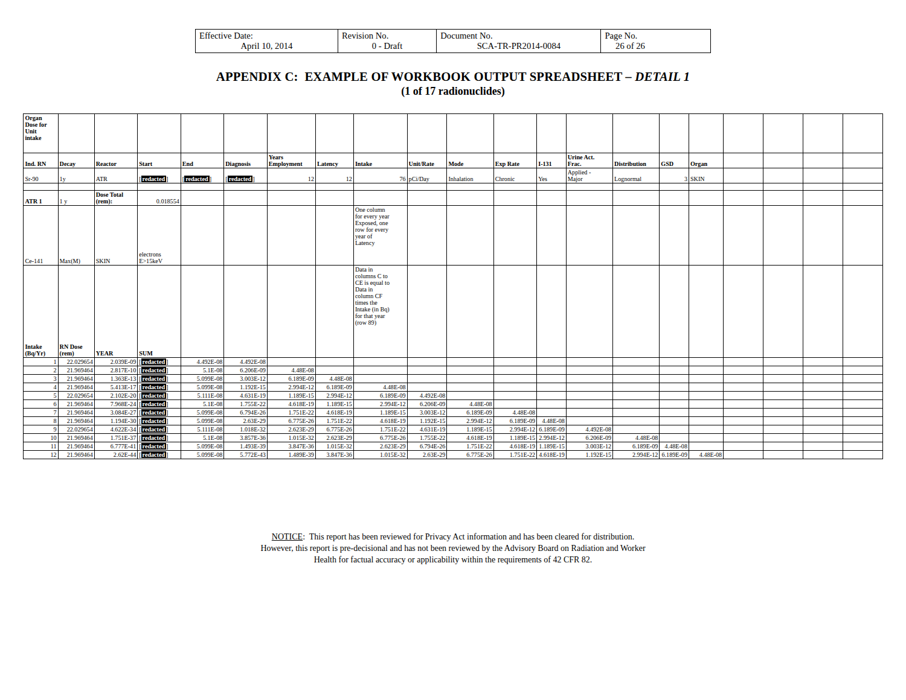| Effective Date: April 10, 2014 | Revision No. 0 - Draft | Document No. SCA-TR-PR2014-0084 | Page No. 26 of 26 |
APPENDIX C: EXAMPLE OF WORKBOOK OUTPUT SPREADSHEET – DETAIL 1
(1 of 17 radionuclides)
| Organ Dose for Unit intake | | | | | | | | | | | | | | | | | | | | |
| Ind. RN | Decay | Reactor | Start | End | Diagnosis | Years Employment | Latency | Intake | Unit/Rate | Mode | Exp Rate | I-131 | Urine Act. Frac. | Distribution | GSD | Organ | | | | |
| Sr-90 | 1y | ATR | [ redacted ] | [ redacted ] | [ redacted ] | 12 | 12 | 76 | pCi/Day | Inhalation | Chronic | Yes | Applied - Major | Lognormal | 3 | SKIN | | | | |
| ATR 1 | 1 y | Dose Total (rem): | 0.018554 | | | | | | | | | | | | | | | | | |
| Ce-141 | Max(M) | SKIN | electrons E>15keV | | | | | One column for every year Exposed, one row for every year of Latency | | | | | | | | | | | | |
| Intake (Bq/Yr) | RN Dose (rem) | YEAR | SUM | | | | | Data in columns C to CE is equal to Data in column CF times the Intake (in Bq) for that year (row 89) | | | | | | | | | | | | |
| 1 | 22.029654 | 2.039E-09 | [ redacted ] | 4.492E-08 | 4.492E-08 | | | | | | | | | | | | | | | |
| 2 | 21.969464 | 2.817E-10 | [ redacted ] | 5.1E-08 | 6.206E-09 | 4.48E-08 | | | | | | | | | | | | | | |
| 3 | 21.969464 | 1.363E-13 | [ redacted ] | 5.099E-08 | 3.003E-12 | 6.189E-09 | 4.48E-08 | | | | | | | | | | | | | |
| 4 | 21.969464 | 5.413E-17 | [ redacted ] | 5.099E-08 | 1.192E-15 | 2.994E-12 | 6.189E-09 | 4.48E-08 | | | | | | | | | | | | |
| 5 | 22.029654 | 2.102E-20 | [ redacted ] | 5.111E-08 | 4.631E-19 | 1.189E-15 | 2.994E-12 | 6.189E-09 | 4.492E-08 | | | | | | | | | | | |
| 6 | 21.969464 | 7.968E-24 | [ redacted ] | 5.1E-08 | 1.755E-22 | 4.618E-19 | 1.189E-15 | 2.994E-12 | 6.206E-09 | 4.48E-08 | | | | | | | | | | |
| 7 | 21.969464 | 3.084E-27 | [ redacted ] | 5.099E-08 | 6.794E-26 | 1.751E-22 | 4.618E-19 | 1.189E-15 | 3.003E-12 | 6.189E-09 | 4.48E-08 | | | | | | | | | |
| 8 | 21.969464 | 1.194E-30 | [ redacted ] | 5.099E-08 | 2.63E-29 | 6.775E-26 | 1.751E-22 | 4.618E-19 | 1.192E-15 | 2.994E-12 | 6.189E-09 | 4.48E-08 | | | | | | | | |
| 9 | 22.029654 | 4.622E-34 | [ redacted ] | 5.111E-08 | 1.018E-32 | 2.623E-29 | 6.775E-26 | 1.751E-22 | 4.631E-19 | 1.189E-15 | 2.994E-12 | 6.189E-09 | 4.492E-08 | | | | | | | |
| 10 | 21.969464 | 1.751E-37 | [ redacted ] | 5.1E-08 | 3.857E-36 | 1.015E-32 | 2.623E-29 | 6.775E-26 | 1.755E-22 | 4.618E-19 | 1.189E-15 | 2.994E-12 | 6.206E-09 | 4.48E-08 | | | | | | |
| 11 | 21.969464 | 6.777E-41 | [ redacted ] | 5.099E-08 | 1.493E-39 | 3.847E-36 | 1.015E-32 | 2.623E-29 | 6.794E-26 | 1.751E-22 | 4.618E-19 | 1.189E-15 | 3.003E-12 | 6.189E-09 | 4.48E-08 | | | | | |
| 12 | 21.969464 | 2.62E-44 | [ redacted ] | 5.099E-08 | 5.772E-43 | 1.489E-39 | 3.847E-36 | 1.015E-32 | 2.63E-29 | 6.775E-26 | 1.751E-22 | 4.618E-19 | 1.192E-15 | 2.994E-12 | 6.189E-09 | 4.48E-08 | | | | |
NOTICE: This report has been reviewed for Privacy Act information and has been cleared for distribution.
However, this report is pre-decisional and has not been reviewed by the Advisory Board on Radiation and Worker
Health for factual accuracy or applicability within the requirements of 42 CFR 82.